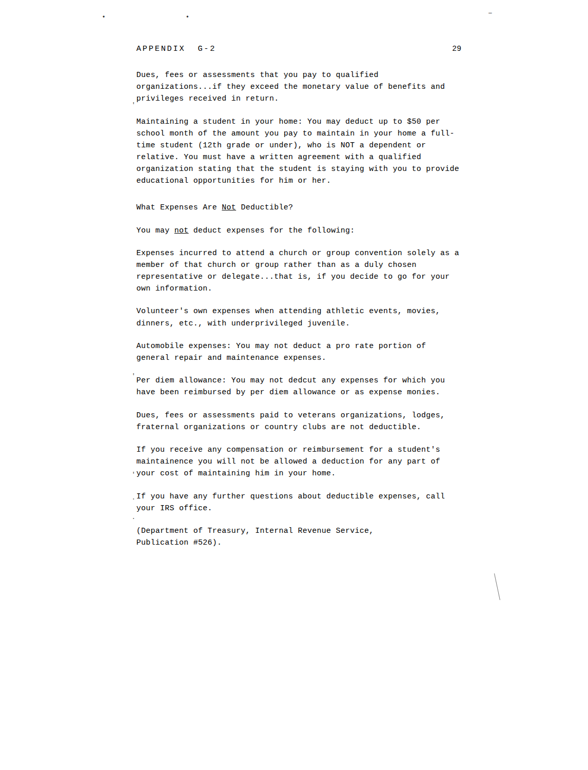• •
–
APPENDIX G-2 29
Dues, fees or assessments that you pay to qualified organizations...if they exceed the monetary value of benefits and privileges received in return.
Maintaining a student in your home: You may deduct up to $50 per school month of the amount you pay to maintain in your home a full-time student (12th grade or under), who is NOT a dependent or relative. You must have a written agreement with a qualified organization stating that the student is staying with you to provide educational opportunities for him or her.
What Expenses Are Not Deductible?
You may not deduct expenses for the following:
Expenses incurred to attend a church or group convention solely as a member of that church or group rather than as a duly chosen representative or delegate...that is, if you decide to go for your own information.
Volunteer's own expenses when attending athletic events, movies, dinners, etc., with underprivileged juvenile.
Automobile expenses: You may not deduct a pro rate portion of general repair and maintenance expenses.
Per diem allowance: You may not dedcut any expenses for which you have been reimbursed by per diem allowance or as expense monies.
Dues, fees or assessments paid to veterans organizations, lodges, fraternal organizations or country clubs are not deductible.
If you receive any compensation or reimbursement for a student's maintainence you will not be allowed a deduction for any part of your cost of maintaining him in your home.
If you have any further questions about deductible expenses, call your IRS office.
(Department of Treasury, Internal Revenue Service,
Publication #526).
'
'
'
·
·